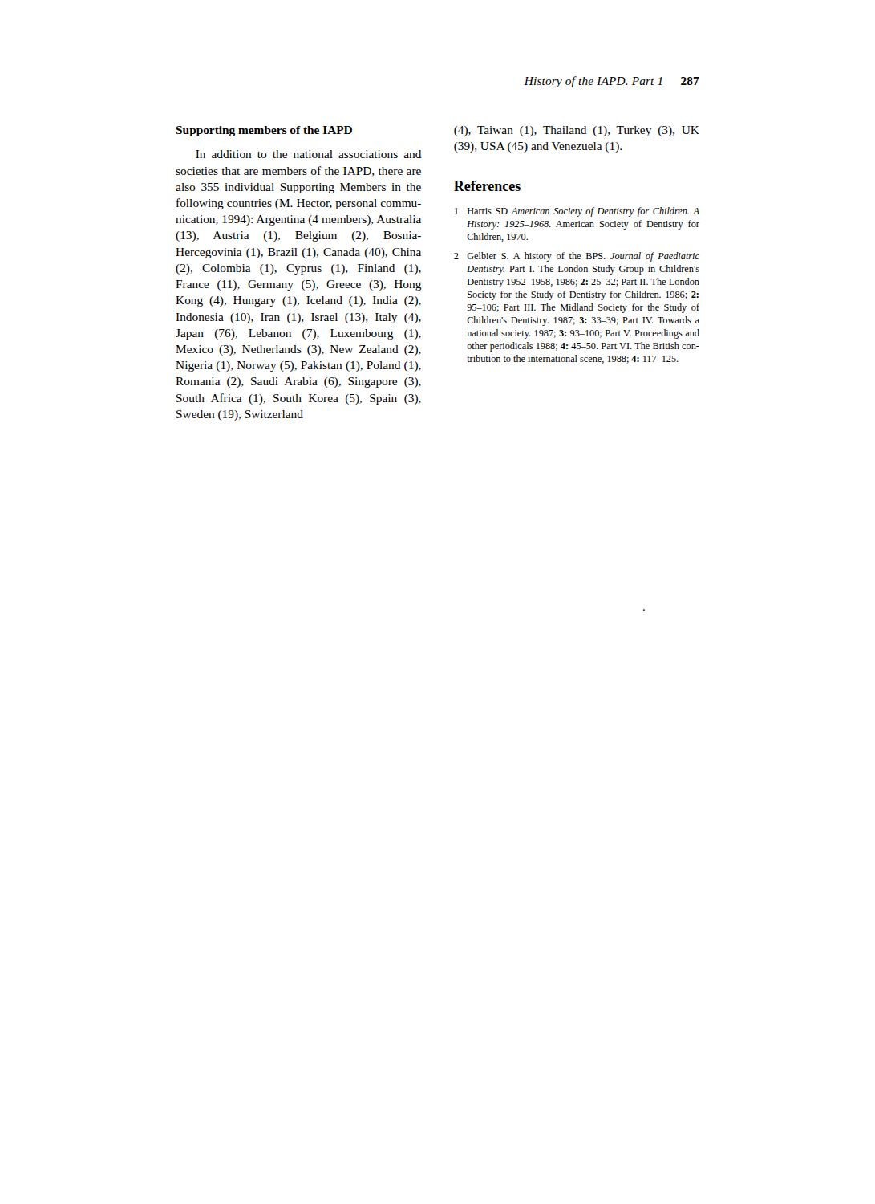History of the IAPD. Part 1287
Supporting members of the IAPD
In addition to the national associations and societies that are members of the IAPD, there are also 355 individual Supporting Members in the following countries (M. Hector, personal communication, 1994): Argentina (4 members), Australia (13), Austria (1), Belgium (2), Bosnia-Hercegovinia (1), Brazil (1), Canada (40), China (2), Colombia (1), Cyprus (1), Finland (1), France (11), Germany (5), Greece (3), Hong Kong (4), Hungary (1), Iceland (1), India (2), Indonesia (10), Iran (1), Israel (13), Italy (4), Japan (76), Lebanon (7), Luxembourg (1), Mexico (3), Netherlands (3), New Zealand (2), Nigeria (1), Norway (5), Pakistan (1), Poland (1), Romania (2), Saudi Arabia (6), Singapore (3), South Africa (1), South Korea (5), Spain (3), Sweden (19), Switzerland
(4), Taiwan (1), Thailand (1), Turkey (3), UK (39), USA (45) and Venezuela (1).
References
Harris SD American Society of Dentistry for Children. A History: 1925–1968. American Society of Dentistry for Children, 1970.
Gelbier S. A history of the BPS. Journal of Paediatric Dentistry. Part I. The London Study Group in Children's Dentistry 1952–1958, 1986; 2: 25–32; Part II. The London Society for the Study of Dentistry for Children. 1986; 2: 95–106; Part III. The Midland Society for the Study of Children's Dentistry. 1987; 3: 33–39; Part IV. Towards a national society. 1987; 3: 93–100; Part V. Proceedings and other periodicals 1988; 4: 45–50. Part VI. The British contribution to the international scene, 1988; 4: 117–125.
.